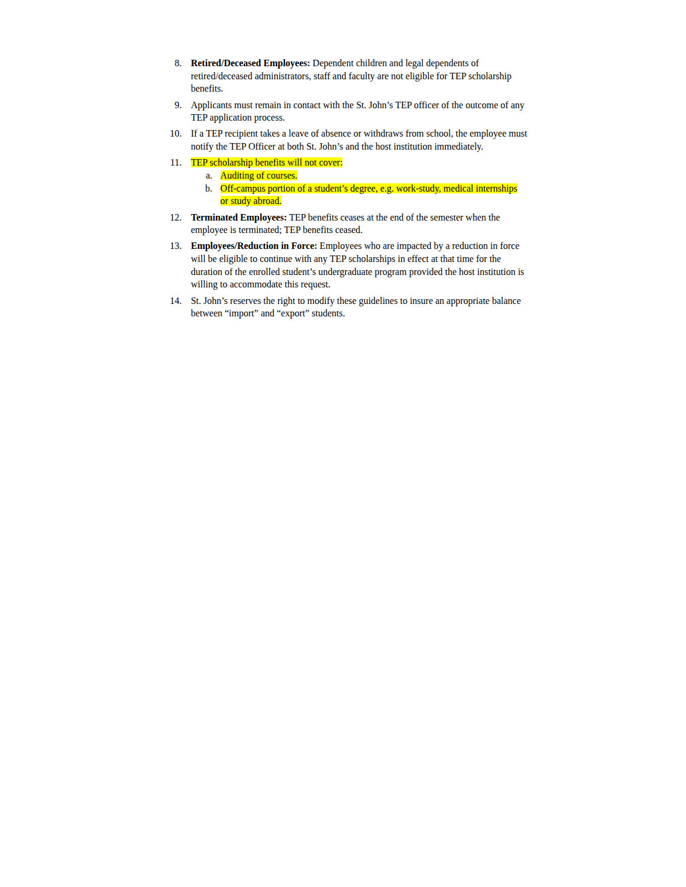Retired/Deceased Employees: Dependent children and legal dependents of retired/deceased administrators, staff and faculty are not eligible for TEP scholarship benefits.
Applicants must remain in contact with the St. John’s TEP officer of the outcome of any TEP application process.
If a TEP recipient takes a leave of absence or withdraws from school, the employee must notify the TEP Officer at both St. John’s and the host institution immediately.
TEP scholarship benefits will not cover:
Auditing of courses.
Off-campus portion of a student’s degree, e.g. work-study, medical internships or study abroad.
Terminated Employees: TEP benefits ceases at the end of the semester when the employee is terminated; TEP benefits ceased.
Employees/Reduction in Force: Employees who are impacted by a reduction in force will be eligible to continue with any TEP scholarships in effect at that time for the duration of the enrolled student’s undergraduate program provided the host institution is willing to accommodate this request.
St. John’s reserves the right to modify these guidelines to insure an appropriate balance between “import” and “export” students.